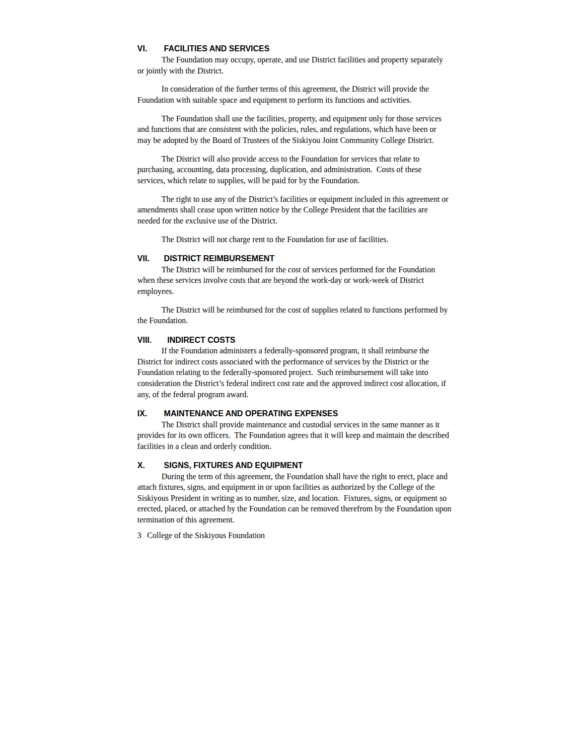VI. FACILITIES AND SERVICES
The Foundation may occupy, operate, and use District facilities and property separately or jointly with the District.
In consideration of the further terms of this agreement, the District will provide the Foundation with suitable space and equipment to perform its functions and activities.
The Foundation shall use the facilities, property, and equipment only for those services and functions that are consistent with the policies, rules, and regulations, which have been or may be adopted by the Board of Trustees of the Siskiyou Joint Community College District.
The District will also provide access to the Foundation for services that relate to purchasing, accounting, data processing, duplication, and administration. Costs of these services, which relate to supplies, will be paid for by the Foundation.
The right to use any of the District’s facilities or equipment included in this agreement or amendments shall cease upon written notice by the College President that the facilities are needed for the exclusive use of the District.
The District will not charge rent to the Foundation for use of facilities.
VII. DISTRICT REIMBURSEMENT
The District will be reimbursed for the cost of services performed for the Foundation when these services involve costs that are beyond the work-day or work-week of District employees.
The District will be reimbursed for the cost of supplies related to functions performed by the Foundation.
VIII. INDIRECT COSTS
If the Foundation administers a federally-sponsored program, it shall reimburse the District for indirect costs associated with the performance of services by the District or the Foundation relating to the federally-sponsored project. Such reimbursement will take into consideration the District’s federal indirect cost rate and the approved indirect cost allocation, if any, of the federal program award.
IX. MAINTENANCE AND OPERATING EXPENSES
The District shall provide maintenance and custodial services in the same manner as it provides for its own officers. The Foundation agrees that it will keep and maintain the described facilities in a clean and orderly condition.
X. SIGNS, FIXTURES AND EQUIPMENT
During the term of this agreement, the Foundation shall have the right to erect, place and attach fixtures, signs, and equipment in or upon facilities as authorized by the College of the Siskiyous President in writing as to number, size, and location. Fixtures, signs, or equipment so erected, placed, or attached by the Foundation can be removed therefrom by the Foundation upon termination of this agreement.
3 College of the Siskiyous Foundation